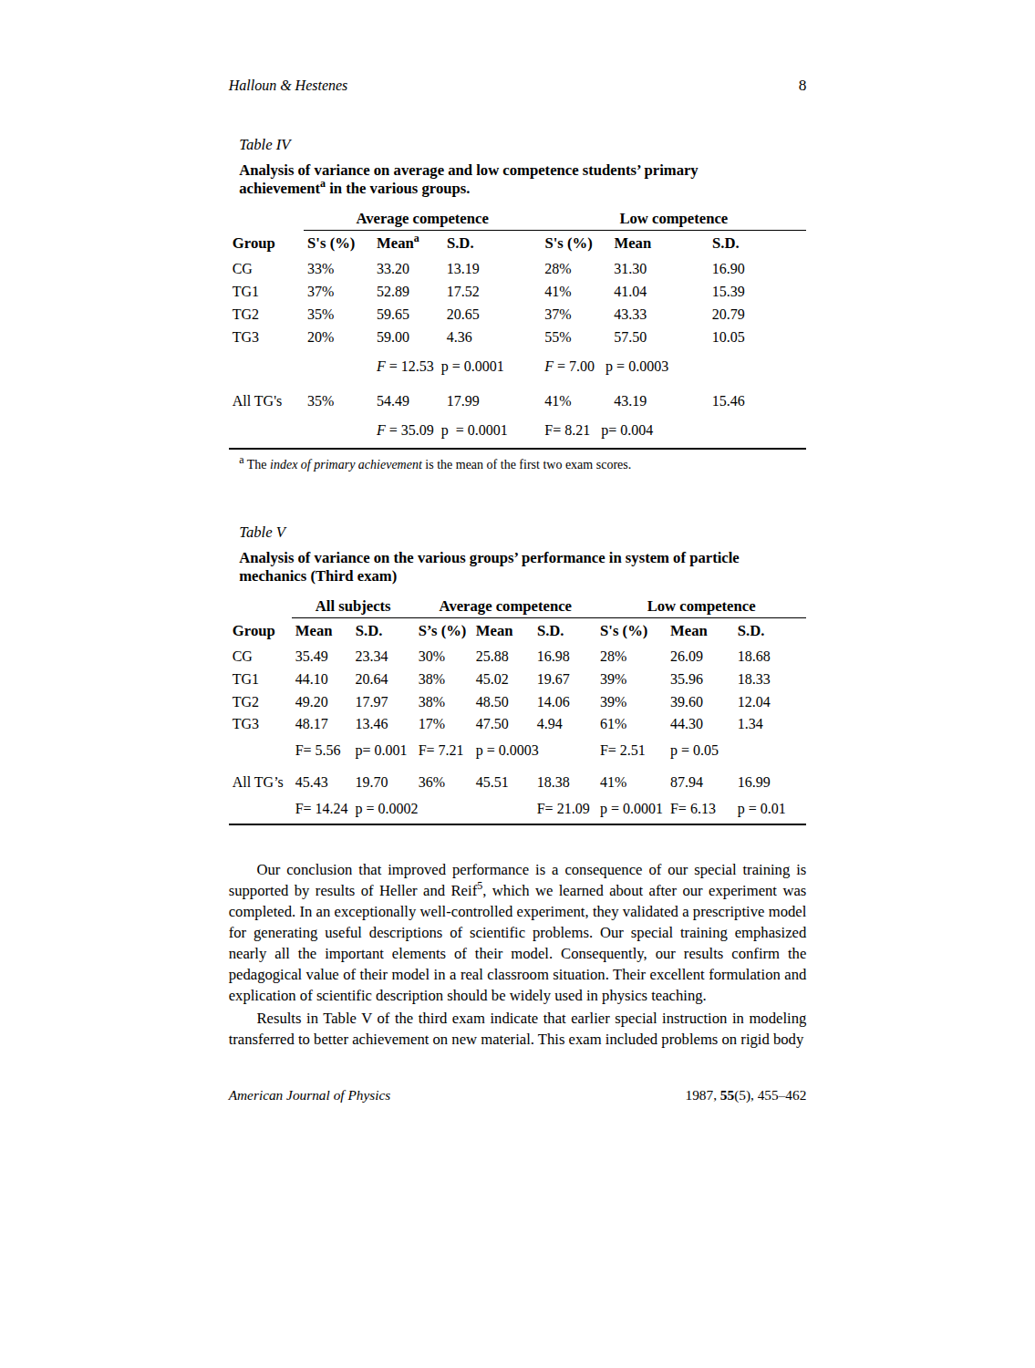Halloun & Hestenes
8
Table IV
Analysis of variance on average and low competence students’ primary achievementa in the various groups.
| | Average competence | Low competence |
| --- | --- | --- |
| Group | S's (%) | Mean a | S.D. | S's (%) | Mean | S.D. |
| CG | 33% | 33.20 | 13.19 | 28% | 31.30 | 16.90 |
| TG1 | 37% | 52.89 | 17.52 | 41% | 41.04 | 15.39 |
| TG2 | 35% | 59.65 | 20.65 | 37% | 43.33 | 20.79 |
| TG3 | 20% | 59.00 | 4.36 | 55% | 57.50 | 10.05 |
| | | F = 12.53 p = 0.0001 | F = 7.00 p = 0.0003 | |
| All TG's | 35% | 54.49 | 17.99 | 41% | 43.19 | 15.46 |
| | | F = 35.09 p = 0.0001 | F= 8.21 p= 0.004 | |
a The index of primary achievement is the mean of the first two exam scores.
Table V
Analysis of variance on the various groups’ performance in system of particle mechanics (Third exam)
| | All subjects | Average competence | Low competence |
| --- | --- | --- | --- |
| Group | Mean | S.D. | S’s (%) | Mean | S.D. | S's (%) | Mean | S.D. |
| CG | 35.49 | 23.34 | 30% | 25.88 | 16.98 | 28% | 26.09 | 18.68 |
| TG1 | 44.10 | 20.64 | 38% | 45.02 | 19.67 | 39% | 35.96 | 18.33 |
| TG2 | 49.20 | 17.97 | 38% | 48.50 | 14.06 | 39% | 39.60 | 12.04 |
| TG3 | 48.17 | 13.46 | 17% | 47.50 | 4.94 | 61% | 44.30 | 1.34 |
| | F= 5.56 | p= 0.001 | F= 7.21 | p = 0.0003 | F= 2.51 | p = 0.05 |
| All TG’s | 45.43 | 19.70 | 36% | 45.51 | 18.38 | 41% | 87.94 | 16.99 |
| | F= 14.24 | p = 0.0002 | | F= 21.09 | p = 0.0001 | F= 6.13 | p = 0.01 |
Our conclusion that improved performance is a consequence of our special training is supported by results of Heller and Reif5, which we learned about after our experiment was completed. In an exceptionally well-controlled experiment, they validated a prescriptive model for generating useful descriptions of scientific problems. Our special training emphasized nearly all the important elements of their model. Consequently, our results confirm the pedagogical value of their model in a real classroom situation. Their excellent formulation and explication of scientific description should be widely used in physics teaching.
Results in Table V of the third exam indicate that earlier special instruction in modeling transferred to better achievement on new material. This exam included problems on rigid body
American Journal of Physics
1987, 55(5), 455–462